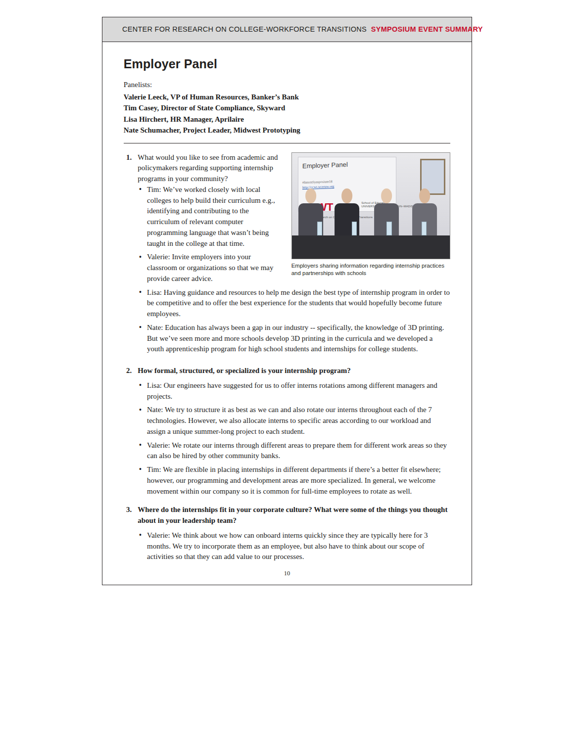CENTER FOR RESEARCH ON COLLEGE-WORKFORCE TRANSITIONS SYMPOSIUM EVENT SUMMARY
Employer Panel
Panelists:
Valerie Leeck, VP of Human Resources, Banker’s Bank
Tim Casey, Director of State Compliance, Skyward
Lisa Hirchert, HR Manager, Aprilaire
Nate Schumacher, Project Leader, Midwest Prototyping
Employer Panel
#InternSymposium18
http://ccwt.wceruw.org
CCWTCenter for Research on College-Workforce Transitions
School of Education
UNIVERSITY OF WISCONSIN–MADISON
Employers sharing information regarding internship practices and partnerships with schools
What would you like to see from academic and policymakers regarding supporting internship programs in your community?
Tim: We’ve worked closely with local colleges to help build their curriculum e.g., identifying and contributing to the curriculum of relevant computer programming language that wasn’t being taught in the college at that time.
Valerie: Invite employers into your classroom or organizations so that we may provide career advice.
Lisa: Having guidance and resources to help me design the best type of internship program in order to be competitive and to offer the best experience for the students that would hopefully become future employees.
Nate: Education has always been a gap in our industry -- specifically, the knowledge of 3D printing. But we’ve seen more and more schools develop 3D printing in the curricula and we developed a youth apprenticeship program for high school students and internships for college students.
How formal, structured, or specialized is your internship program?
Lisa: Our engineers have suggested for us to offer interns rotations among different managers and projects.
Nate: We try to structure it as best as we can and also rotate our interns throughout each of the 7 technologies. However, we also allocate interns to specific areas according to our workload and assign a unique summer-long project to each student.
Valerie: We rotate our interns through different areas to prepare them for different work areas so they can also be hired by other community banks.
Tim: We are flexible in placing internships in different departments if there’s a better fit elsewhere; however, our programming and development areas are more specialized. In general, we welcome movement within our company so it is common for full-time employees to rotate as well.
Where do the internships fit in your corporate culture? What were some of the things you thought about in your leadership team?
Valerie: We think about we how can onboard interns quickly since they are typically here for 3 months. We try to incorporate them as an employee, but also have to think about our scope of activities so that they can add value to our processes.
10